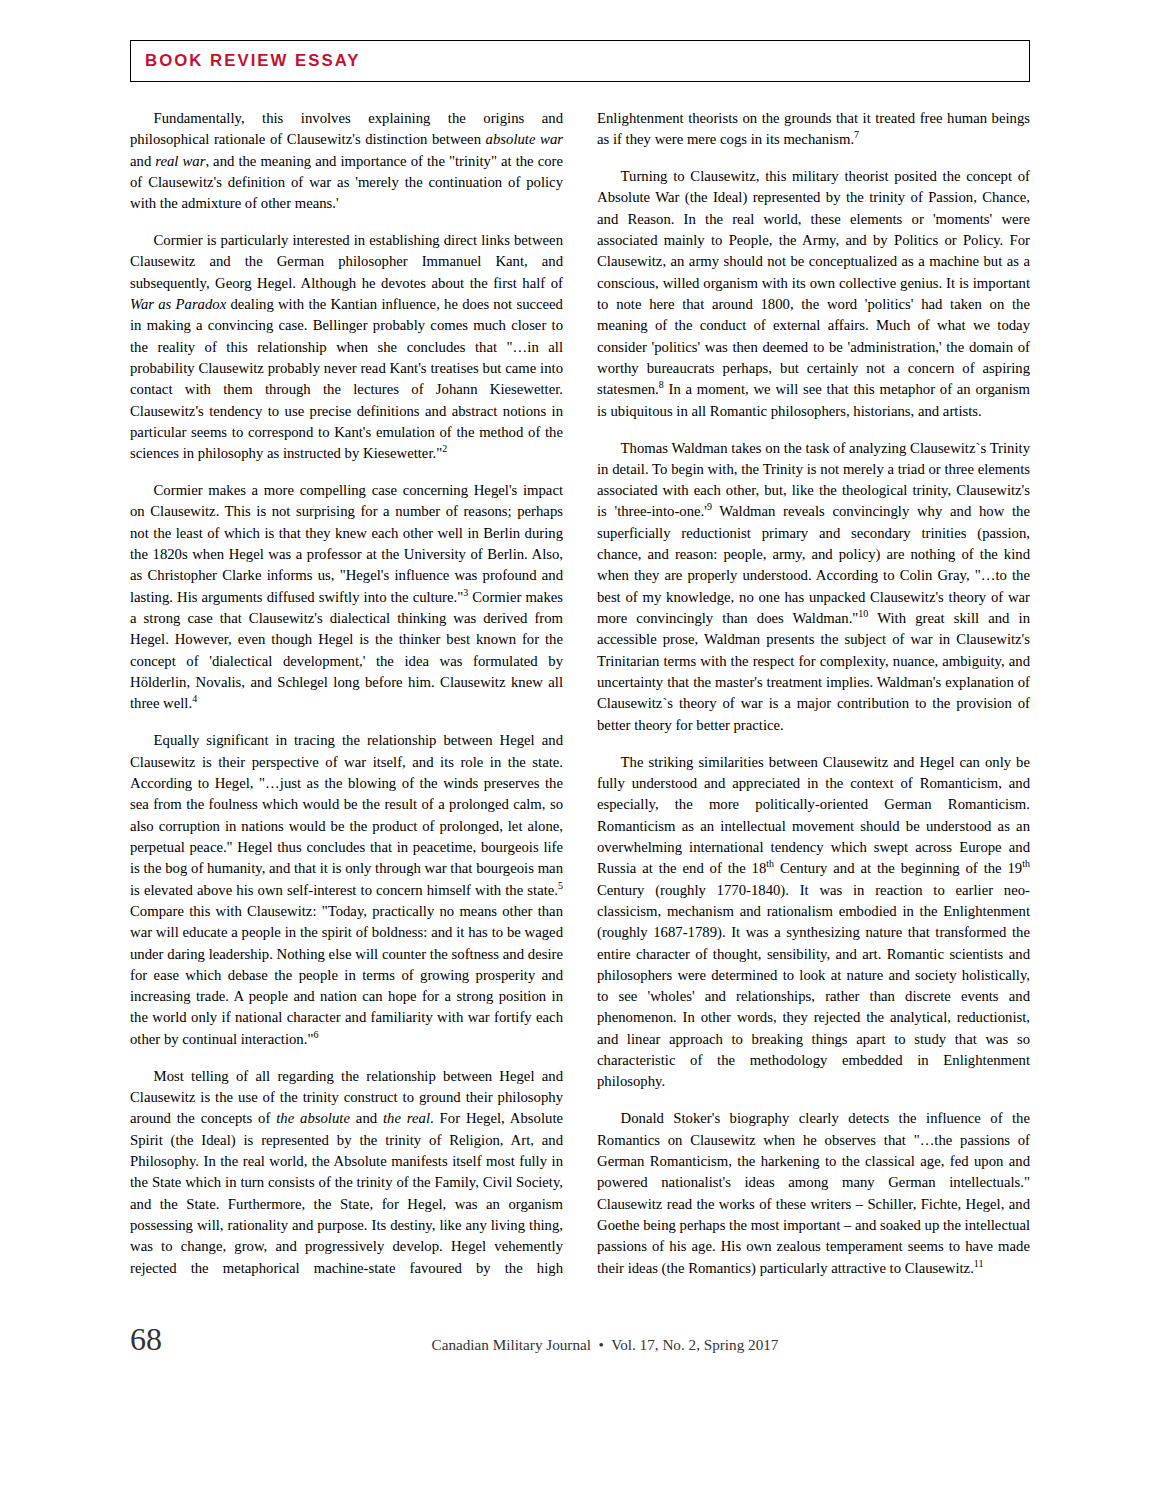Book Review Essay
Fundamentally, this involves explaining the origins and philosophical rationale of Clausewitz's distinction between absolute war and real war, and the meaning and importance of the "trinity" at the core of Clausewitz's definition of war as 'merely the continuation of policy with the admixture of other means.'
Cormier is particularly interested in establishing direct links between Clausewitz and the German philosopher Immanuel Kant, and subsequently, Georg Hegel. Although he devotes about the first half of War as Paradox dealing with the Kantian influence, he does not succeed in making a convincing case. Bellinger probably comes much closer to the reality of this relationship when she concludes that "…in all probability Clausewitz probably never read Kant's treatises but came into contact with them through the lectures of Johann Kiesewetter. Clausewitz's tendency to use precise definitions and abstract notions in particular seems to correspond to Kant's emulation of the method of the sciences in philosophy as instructed by Kiesewetter."2
Cormier makes a more compelling case concerning Hegel's impact on Clausewitz. This is not surprising for a number of reasons; perhaps not the least of which is that they knew each other well in Berlin during the 1820s when Hegel was a professor at the University of Berlin. Also, as Christopher Clarke informs us, "Hegel's influence was profound and lasting. His arguments diffused swiftly into the culture."3 Cormier makes a strong case that Clausewitz's dialectical thinking was derived from Hegel. However, even though Hegel is the thinker best known for the concept of 'dialectical development,' the idea was formulated by Hölderlin, Novalis, and Schlegel long before him. Clausewitz knew all three well.4
Equally significant in tracing the relationship between Hegel and Clausewitz is their perspective of war itself, and its role in the state. According to Hegel, "…just as the blowing of the winds preserves the sea from the foulness which would be the result of a prolonged calm, so also corruption in nations would be the product of prolonged, let alone, perpetual peace." Hegel thus concludes that in peacetime, bourgeois life is the bog of humanity, and that it is only through war that bourgeois man is elevated above his own self-interest to concern himself with the state.5 Compare this with Clausewitz: "Today, practically no means other than war will educate a people in the spirit of boldness: and it has to be waged under daring leadership. Nothing else will counter the softness and desire for ease which debase the people in terms of growing prosperity and increasing trade. A people and nation can hope for a strong position in the world only if national character and familiarity with war fortify each other by continual interaction."6
Most telling of all regarding the relationship between Hegel and Clausewitz is the use of the trinity construct to ground their philosophy around the concepts of the absolute and the real. For Hegel, Absolute Spirit (the Ideal) is represented by the trinity of Religion, Art, and Philosophy. In the real world, the Absolute manifests itself most fully in the State which in turn consists of the trinity of the Family, Civil Society, and the State. Furthermore, the State, for Hegel, was an organism possessing will, rationality and purpose. Its destiny, like any living thing, was to change, grow, and progressively develop. Hegel vehemently rejected the metaphorical machine-state favoured by the high Enlightenment theorists on the grounds that it treated free human beings as if they were mere cogs in its mechanism.7
Turning to Clausewitz, this military theorist posited the concept of Absolute War (the Ideal) represented by the trinity of Passion, Chance, and Reason. In the real world, these elements or 'moments' were associated mainly to People, the Army, and by Politics or Policy. For Clausewitz, an army should not be conceptualized as a machine but as a conscious, willed organism with its own collective genius. It is important to note here that around 1800, the word 'politics' had taken on the meaning of the conduct of external affairs. Much of what we today consider 'politics' was then deemed to be 'administration,' the domain of worthy bureaucrats perhaps, but certainly not a concern of aspiring statesmen.8 In a moment, we will see that this metaphor of an organism is ubiquitous in all Romantic philosophers, historians, and artists.
Thomas Waldman takes on the task of analyzing Clausewitz`s Trinity in detail. To begin with, the Trinity is not merely a triad or three elements associated with each other, but, like the theological trinity, Clausewitz's is 'three-into-one.'9 Waldman reveals convincingly why and how the superficially reductionist primary and secondary trinities (passion, chance, and reason: people, army, and policy) are nothing of the kind when they are properly understood. According to Colin Gray, "…to the best of my knowledge, no one has unpacked Clausewitz's theory of war more convincingly than does Waldman."10 With great skill and in accessible prose, Waldman presents the subject of war in Clausewitz's Trinitarian terms with the respect for complexity, nuance, ambiguity, and uncertainty that the master's treatment implies. Waldman's explanation of Clausewitz`s theory of war is a major contribution to the provision of better theory for better practice.
The striking similarities between Clausewitz and Hegel can only be fully understood and appreciated in the context of Romanticism, and especially, the more politically-oriented German Romanticism. Romanticism as an intellectual movement should be understood as an overwhelming international tendency which swept across Europe and Russia at the end of the 18th Century and at the beginning of the 19th Century (roughly 1770-1840). It was in reaction to earlier neo-classicism, mechanism and rationalism embodied in the Enlightenment (roughly 1687-1789). It was a synthesizing nature that transformed the entire character of thought, sensibility, and art. Romantic scientists and philosophers were determined to look at nature and society holistically, to see 'wholes' and relationships, rather than discrete events and phenomenon. In other words, they rejected the analytical, reductionist, and linear approach to breaking things apart to study that was so characteristic of the methodology embedded in Enlightenment philosophy.
Donald Stoker's biography clearly detects the influence of the Romantics on Clausewitz when he observes that "…the passions of German Romanticism, the harkening to the classical age, fed upon and powered nationalist's ideas among many German intellectuals." Clausewitz read the works of these writers – Schiller, Fichte, Hegel, and Goethe being perhaps the most important – and soaked up the intellectual passions of his age. His own zealous temperament seems to have made their ideas (the Romantics) particularly attractive to Clausewitz.11
68
Canadian Military Journal • Vol. 17, No. 2, Spring 2017